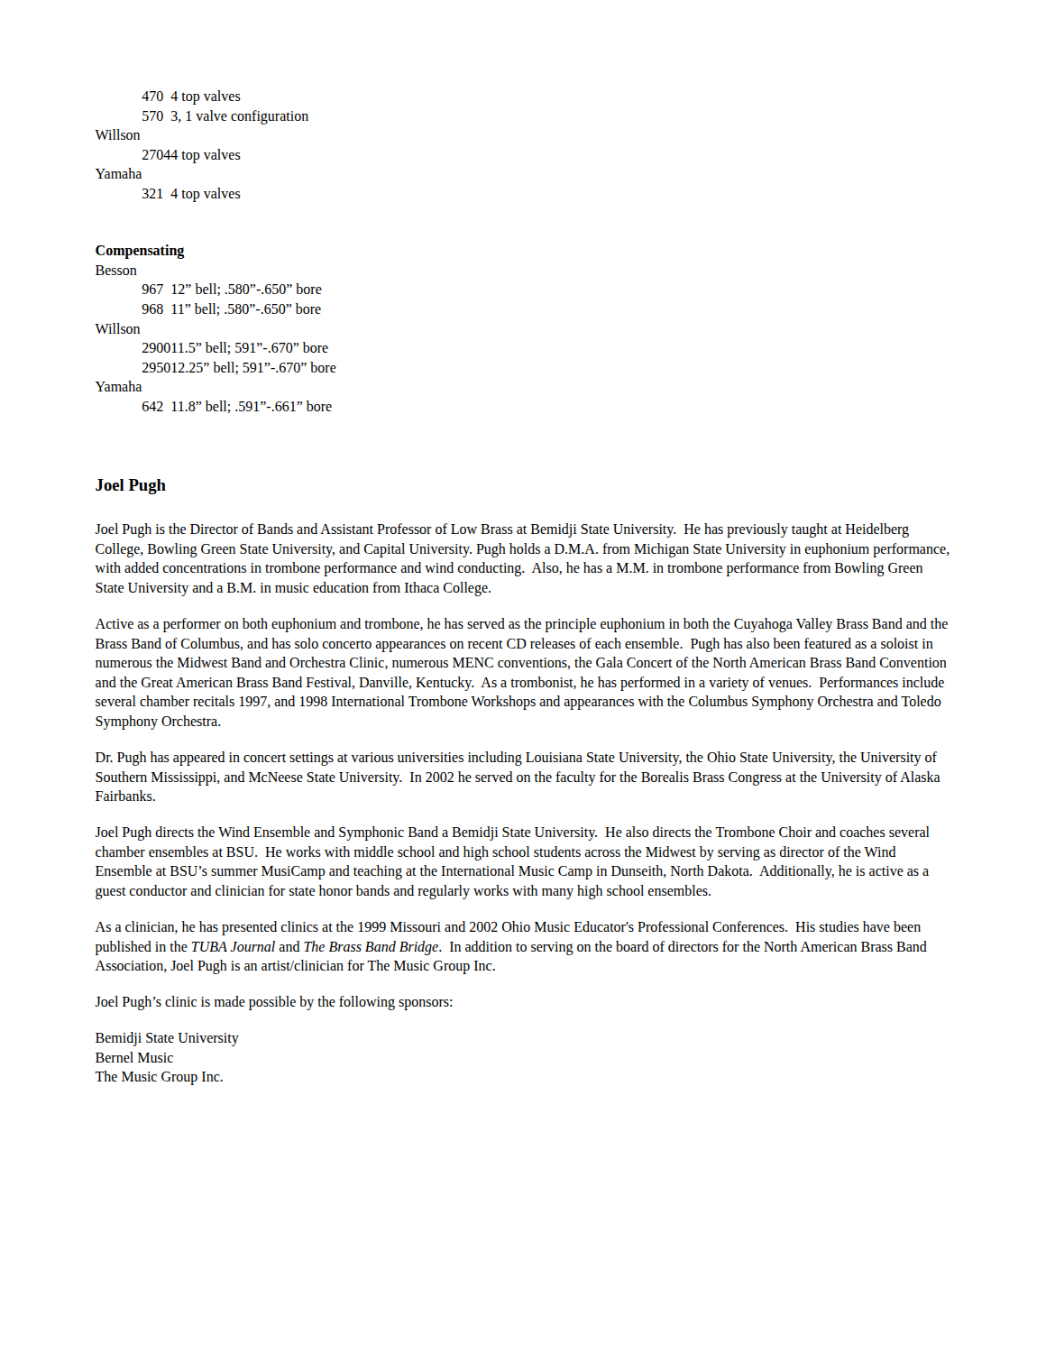| | 470 | 4 top valves |
| | 570 | 3, 1 valve configuration |
| Willson | | |
| | 2704 | 4 top valves |
| Yamaha | | |
| | 321 | 4 top valves |
Compensating
| Besson | | |
| | 967 | 12” bell; .580”-.650” bore |
| | 968 | 11” bell; .580”-.650” bore |
| Willson | | |
| | 2900 | 11.5” bell; 591”-.670” bore |
| | 2950 | 12.25” bell; 591”-.670” bore |
| Yamaha | | |
| | 642 | 11.8” bell; .591”-.661” bore |
Joel Pugh
Joel Pugh is the Director of Bands and Assistant Professor of Low Brass at Bemidji State University. He has previously taught at Heidelberg College, Bowling Green State University, and Capital University. Pugh holds a D.M.A. from Michigan State University in euphonium performance, with added concentrations in trombone performance and wind conducting. Also, he has a M.M. in trombone performance from Bowling Green State University and a B.M. in music education from Ithaca College.
Active as a performer on both euphonium and trombone, he has served as the principle euphonium in both the Cuyahoga Valley Brass Band and the Brass Band of Columbus, and has solo concerto appearances on recent CD releases of each ensemble. Pugh has also been featured as a soloist in numerous the Midwest Band and Orchestra Clinic, numerous MENC conventions, the Gala Concert of the North American Brass Band Convention and the Great American Brass Band Festival, Danville, Kentucky. As a trombonist, he has performed in a variety of venues. Performances include several chamber recitals 1997, and 1998 International Trombone Workshops and appearances with the Columbus Symphony Orchestra and Toledo Symphony Orchestra.
Dr. Pugh has appeared in concert settings at various universities including Louisiana State University, the Ohio State University, the University of Southern Mississippi, and McNeese State University. In 2002 he served on the faculty for the Borealis Brass Congress at the University of Alaska Fairbanks.
Joel Pugh directs the Wind Ensemble and Symphonic Band a Bemidji State University. He also directs the Trombone Choir and coaches several chamber ensembles at BSU. He works with middle school and high school students across the Midwest by serving as director of the Wind Ensemble at BSU’s summer MusiCamp and teaching at the International Music Camp in Dunseith, North Dakota. Additionally, he is active as a guest conductor and clinician for state honor bands and regularly works with many high school ensembles.
As a clinician, he has presented clinics at the 1999 Missouri and 2002 Ohio Music Educator's Professional Conferences. His studies have been published in the TUBA Journal and The Brass Band Bridge. In addition to serving on the board of directors for the North American Brass Band Association, Joel Pugh is an artist/clinician for The Music Group Inc.
Joel Pugh’s clinic is made possible by the following sponsors:
Bemidji State University
Bernel Music
The Music Group Inc.